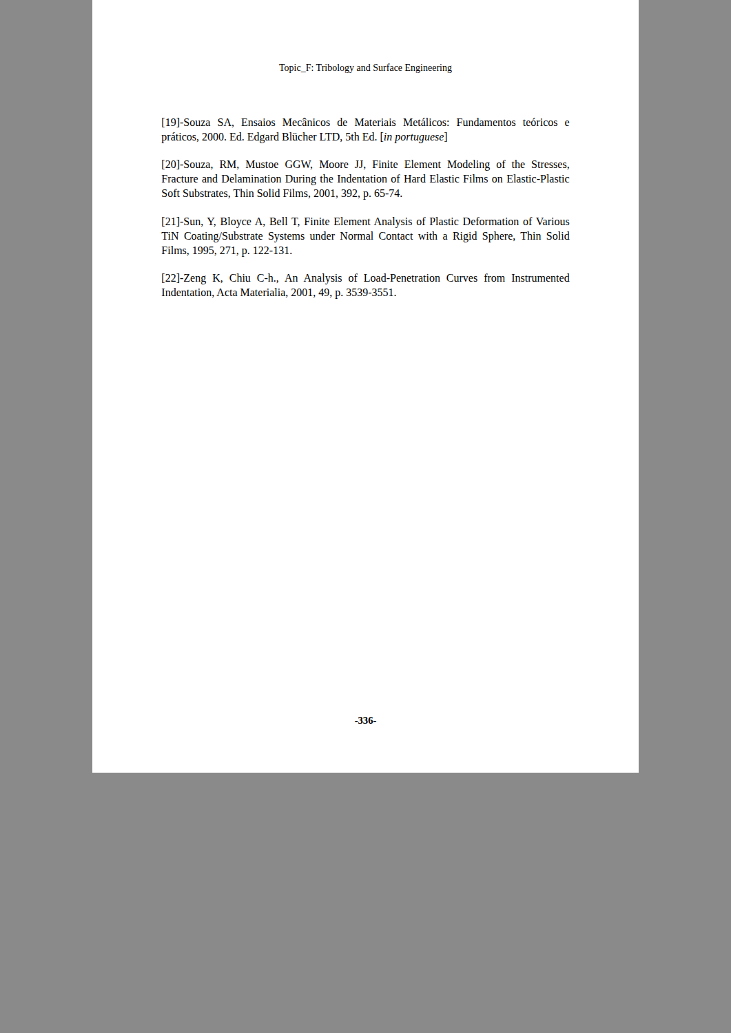Topic_F: Tribology and Surface Engineering
[19]-Souza SA, Ensaios Mecânicos de Materiais Metálicos: Fundamentos teóricos e práticos, 2000. Ed. Edgard Blücher LTD, 5th Ed. [in portuguese]
[20]-Souza, RM, Mustoe GGW, Moore JJ, Finite Element Modeling of the Stresses, Fracture and Delamination During the Indentation of Hard Elastic Films on Elastic-Plastic Soft Substrates, Thin Solid Films, 2001, 392, p. 65-74.
[21]-Sun, Y, Bloyce A, Bell T, Finite Element Analysis of Plastic Deformation of Various TiN Coating/Substrate Systems under Normal Contact with a Rigid Sphere, Thin Solid Films, 1995, 271, p. 122-131.
[22]-Zeng K, Chiu C-h., An Analysis of Load-Penetration Curves from Instrumented Indentation, Acta Materialia, 2001, 49, p. 3539-3551.
-336-